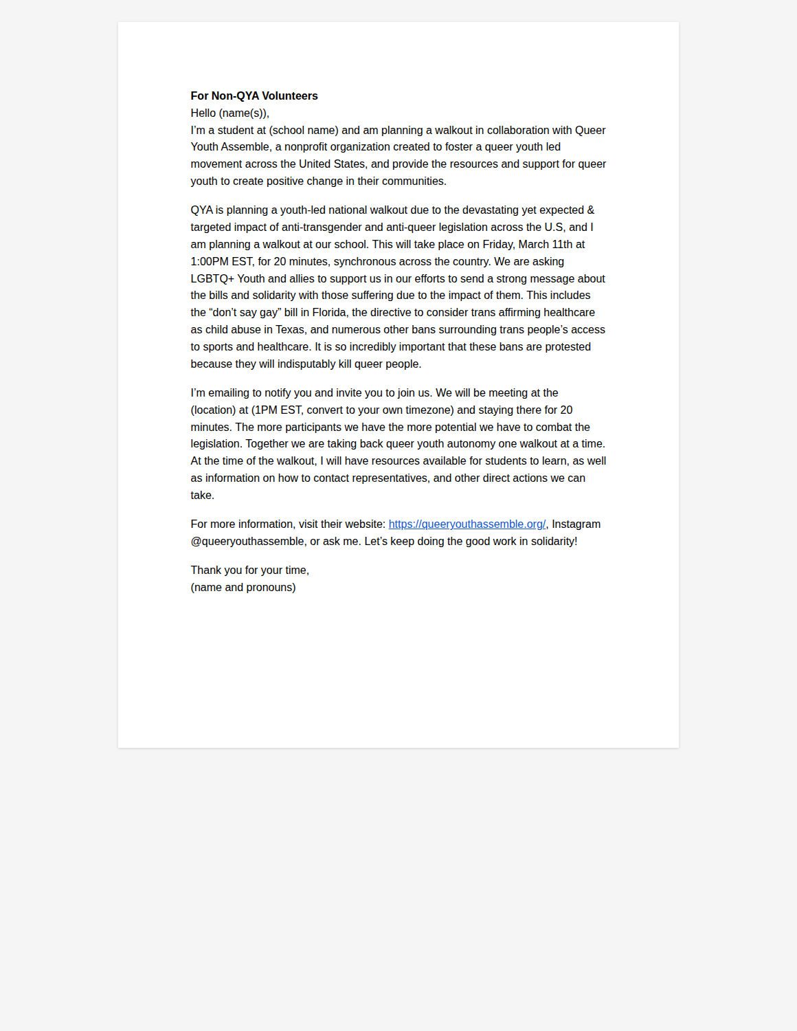For Non-QYA Volunteers
Hello (name(s)),
I’m a student at (school name) and am planning a walkout in collaboration with Queer Youth Assemble, a nonprofit organization created to foster a queer youth led movement across the United States, and provide the resources and support for queer youth to create positive change in their communities.
QYA is planning a youth-led national walkout due to the devastating yet expected & targeted impact of anti-transgender and anti-queer legislation across the U.S, and I am planning a walkout at our school. This will take place on Friday, March 11th at 1:00PM EST, for 20 minutes, synchronous across the country. We are asking LGBTQ+ Youth and allies to support us in our efforts to send a strong message about the bills and solidarity with those suffering due to the impact of them. This includes the “don’t say gay” bill in Florida, the directive to consider trans affirming healthcare as child abuse in Texas, and numerous other bans surrounding trans people’s access to sports and healthcare. It is so incredibly important that these bans are protested because they will indisputably kill queer people.
I’m emailing to notify you and invite you to join us. We will be meeting at the (location) at (1PM EST, convert to your own timezone) and staying there for 20 minutes. The more participants we have the more potential we have to combat the legislation. Together we are taking back queer youth autonomy one walkout at a time. At the time of the walkout, I will have resources available for students to learn, as well as information on how to contact representatives, and other direct actions we can take.
For more information, visit their website: https://queeryouthassemble.org/, Instagram @queeryouthassemble, or ask me. Let’s keep doing the good work in solidarity!
Thank you for your time,
(name and pronouns)